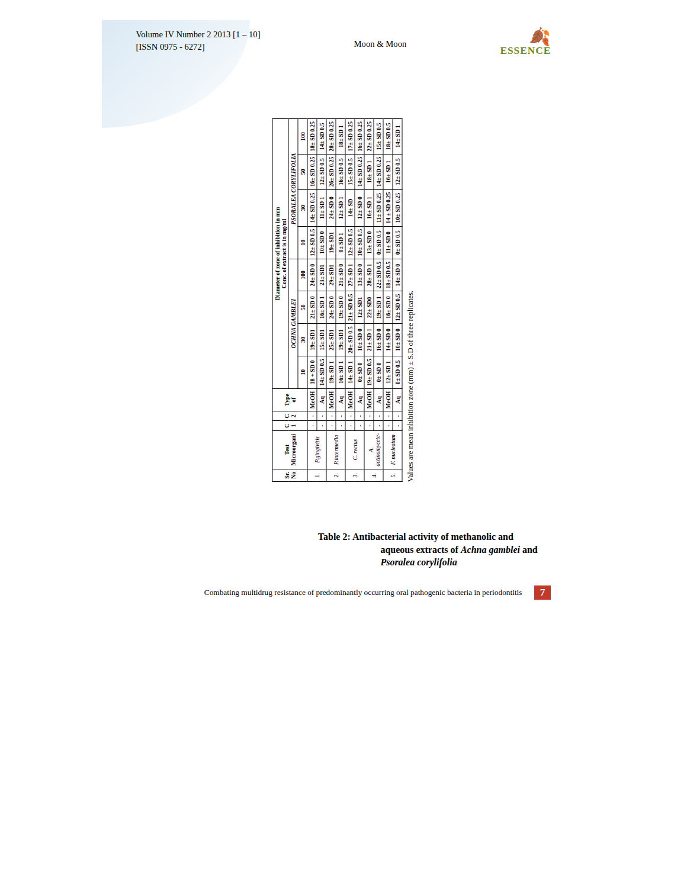Volume IV Number 2 2013 [1 – 10]
[ISSN 0975 - 6272]
Moon & Moon
🍂 ESSENCE
| Sr. No | Test Microorgani | C 1 | C 2 | Type of | Diameter of zone of inhibition in mm Conc. of extract is in mg/ml |
| --- | --- | --- | --- | --- | --- |
| OCHNA GAMBLEI | PSORALEA CORYLIFOLIA |
| 10 | 30 | 50 | 100 | 10 | 30 | 50 | 100 |
| 1. | P.gingivitis | - | - | MeOH | 18 + SD 0 | 19± SD1 | 21± SD 0 | 24± SD 0 | 12± SD 0.5 | 14± SD 0.25 | 16± SD 0.25 | 18± SD 0.25 |
| - | - | Aq | 14± SD 0.5 | 15± SD1 | 16± SD 1 | 23± SD1 | 10± SD 0 | 11± SD 1 | 12± SD 0.5 | 14± SD 0.5 |
| 2. | P.intermedia | - | - | MeOH | 19± SD 1 | 25± SD1 | 24± SD 0 | 29± SD1 | 19± SD1 | 24± SD 0 | 26± SD 0.25 | 28± SD 0.25 |
| - | - | Aq | 16± SD 1 | 19± SD1 | 19± SD 0 | 21± SD 0 | 0± SD 1 | 12± SD 1 | 16± SD 0.5 | 18± SD 1 |
| 3. | C. rectus | - | - | MeOH | 14± SD 1 | 20± SD 0.5 | 21± SD 0.5 | 27± SD 1 | 12± SD 0.5 | 14± SD | 15± SD 0.5 | 17± SD 0.25 |
| - | - | Aq | 0± SD 0 | 10± SD 0 | 12± SD1 | 13± SD 0 | 10± SD 0.5 | 12± SD 0 | 14± SD 0.25 | 16± SD 0.25 |
| 4. | A. actinomycete- | - | - | MeOH | 19± SD 0.5 | 21± SD 1 | 22± SD0 | 28± SD 1 | 13± SD 0 | 16± SD 1 | 18± SD 1 | 22± SD 0.25 |
| - | - | Aq | 0± SD 0 | 16± SD 0 | 19± SD 1 | 22± SD 0.5 | 0± SD 0.5 | 11± SD 0.25 | 14± SD 0.25 | 15± SD 0.5 |
| 5. | F. nucleatum | - | - | MeOH | 12± SD 1 | 14± SD 0 | 16± SD 0 | 18± SD 0.5 | 11± SD 0 | 14 ± SD 0.25 | 16± SD 1 | 18± SD 0.5 |
| - | - | Aq | 0± SD 0.5 | 10± SD 0 | 12± SD 0.5 | 14± SD 0 | 0± SD 0.5 | 10± SD 0.25 | 12± SD 0.5 | 14± SD 1 |
Values are mean inhibition zone (mm) ± S.D of three replicates.
Table 2: Antibacterial activity of methanolic and
aqueous extracts of Achna gamblei and
Psoralea corylifolia
Combating multidrug resistance of predominantly occurring oral pathogenic bacteria in periodontitis
7